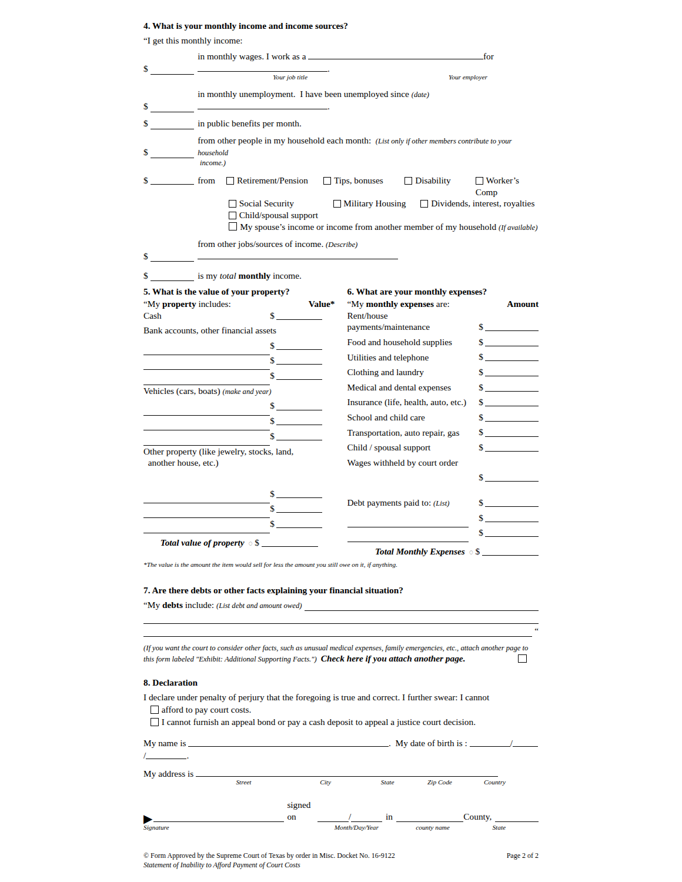4. What is your monthly income and income sources?
“I get this monthly income:
$ in monthly wages. I work as a for .
Your job title Your employer
$ in monthly unemployment. I have been unemployed since (date) .
$ in public benefits per month.
$ from other people in my household each month: (List only if other members contribute to your household
income.)
$
from
Retirement/Pension
Tips, bonuses
Disability
Worker’s Comp
Social Security
Military Housing
Dividends, interest, royalties
Child/spousal support
My spouse’s income or income from another member of my household (If available)
$ from other jobs/sources of income. (Describe)
$ is my total monthly income.
5. What is the value of your property?
“My property includes: Value*
| Cash | $ |
| Bank accounts, other financial assets |
| | $ |
| | $ |
| | $ |
| Vehicles (cars, boats) (make and year) |
| | $ |
| | $ |
| | $ |
| Other property (like jewelry, stocks, land, another house, etc.) |
| | $ |
| | $ |
| | $ |
Total value of property ◌ $
6. What are your monthly expenses?
“My monthly expenses are: Amount
| Rent/house payments/maintenance | $ |
| Food and household supplies | $ |
| Utilities and telephone | $ |
| Clothing and laundry | $ |
| Medical and dental expenses | $ |
| Insurance (life, health, auto, etc.) | $ |
| School and child care | $ |
| Transportation, auto repair, gas | $ |
| Child / spousal support | $ |
| Wages withheld by court order | |
| | $ |
| Debt payments paid to: (List) | $ |
| | $ |
| | $ |
Total Monthly Expenses ◌ $
*The value is the amount the item would sell for less the amount you still owe on it, if anything.
7. Are there debts or other facts explaining your financial situation?
“My debts include: (List debt and amount owed)
“
(If you want the court to consider other facts, such as unusual medical expenses, family emergencies, etc., attach another page to this form labeled "Exhibit: Additional Supporting Facts.") Check here if you attach another page.
8. Declaration
I declare under penalty of perjury that the foregoing is true and correct. I further swear: I cannot
afford to pay court costs.
I cannot furnish an appeal bond or pay a cash deposit to appeal a justice court decision.
My name is . My date of birth is : / / .
My address is
Street City State Zip Code Country
▶ signed on / in County,
Signature Month/Day/Year county name State
© Form Approved by the Supreme Court of Texas by order in Misc. Docket No. 16-9122
Statement of Inability to Afford Payment of Court Costs
Page 2 of 2